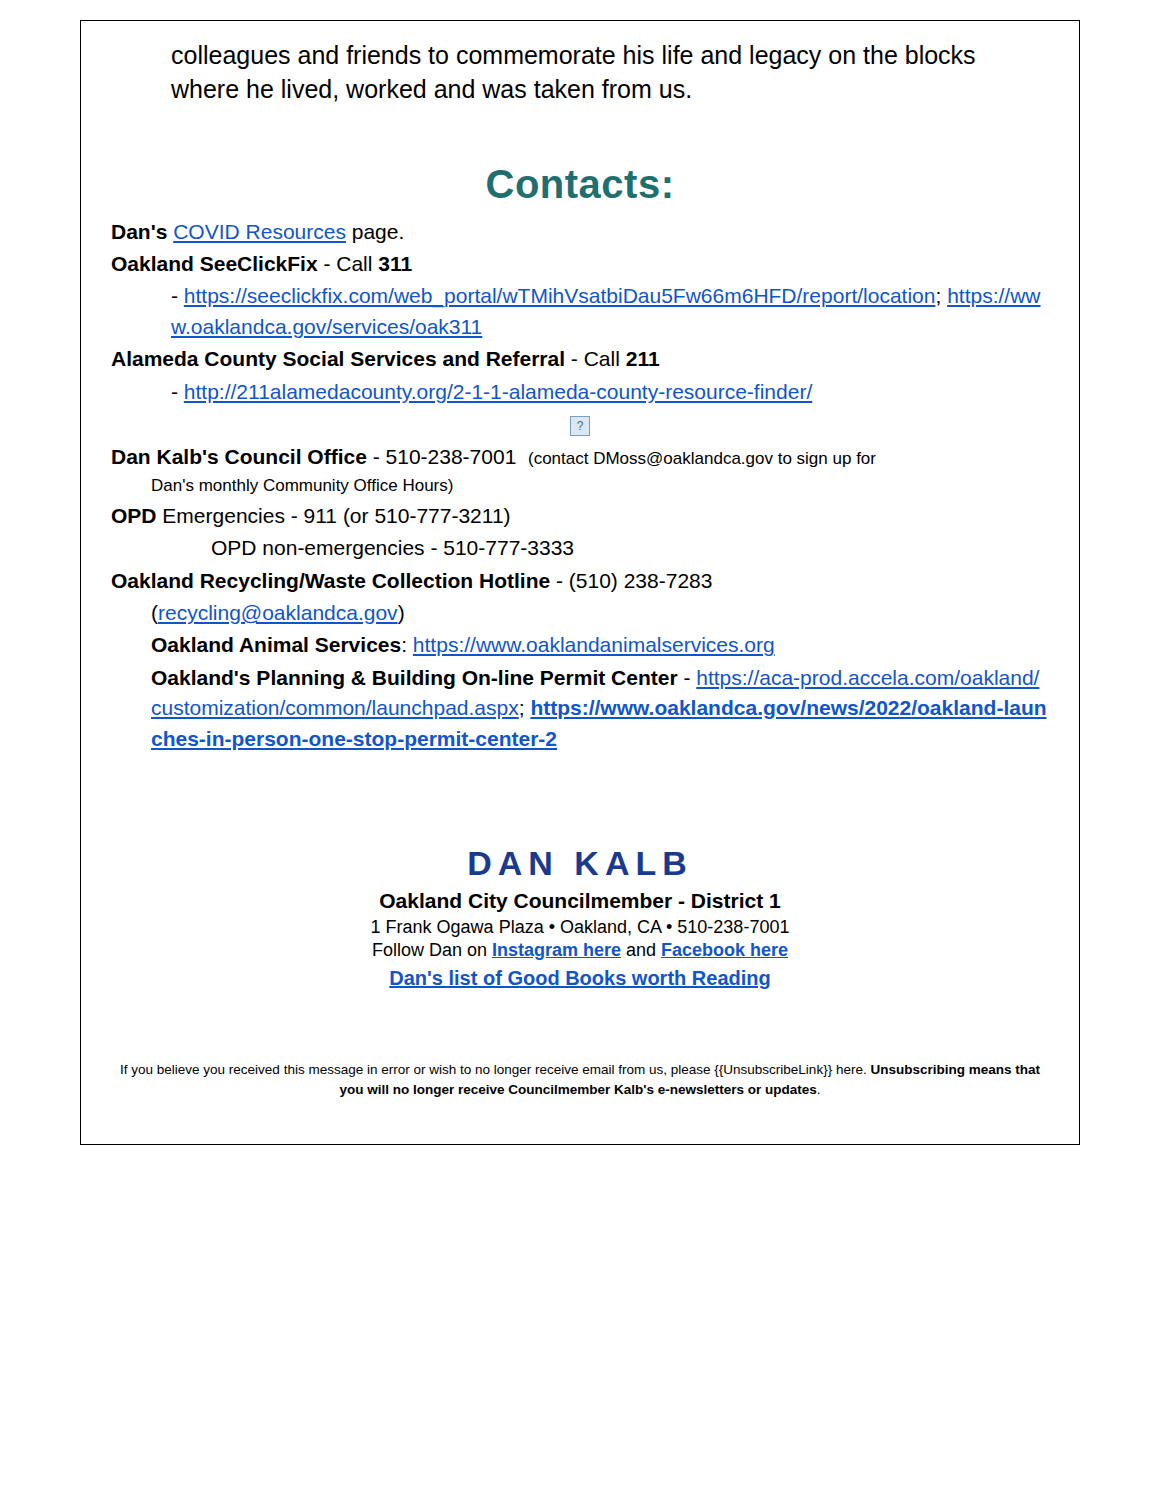colleagues and friends to commemorate his life and legacy on the blocks where he lived, worked and was taken from us.
Contacts:
Dan's COVID Resources page.
Oakland SeeClickFix - Call 311
- https://seeclickfix.com/web_portal/wTMihVsatbiDau5Fw66m6HFD/report/location; https://www.oaklandca.gov/services/oak311
Alameda County Social Services and Referral - Call 211
- http://211alamedacounty.org/2-1-1-alameda-county-resource-finder/
?
Dan Kalb's Council Office - 510-238-7001 (contact DMoss@oaklandca.gov to sign up for
Dan's monthly Community Office Hours)
OPD Emergencies - 911 (or 510-777-3211)
OPD non-emergencies - 510-777-3333
Oakland Recycling/Waste Collection Hotline - (510) 238-7283
(recycling@oaklandca.gov)
Oakland Animal Services: https://www.oaklandanimalservices.org
Oakland's Planning & Building On-line Permit Center - https://aca-prod.accela.com/oakland/customization/common/launchpad.aspx; https://www.oaklandca.gov/news/2022/oakland-launches-in-person-one-stop-permit-center-2
DAN KALB
Oakland City Councilmember - District 1
1 Frank Ogawa Plaza • Oakland, CA • 510-238-7001
Follow Dan on Instagram here and Facebook here
Dan's list of Good Books worth Reading
If you believe you received this message in error or wish to no longer receive email from us, please {{UnsubscribeLink}} here. Unsubscribing means that you will no longer receive Councilmember Kalb's e-newsletters or updates.